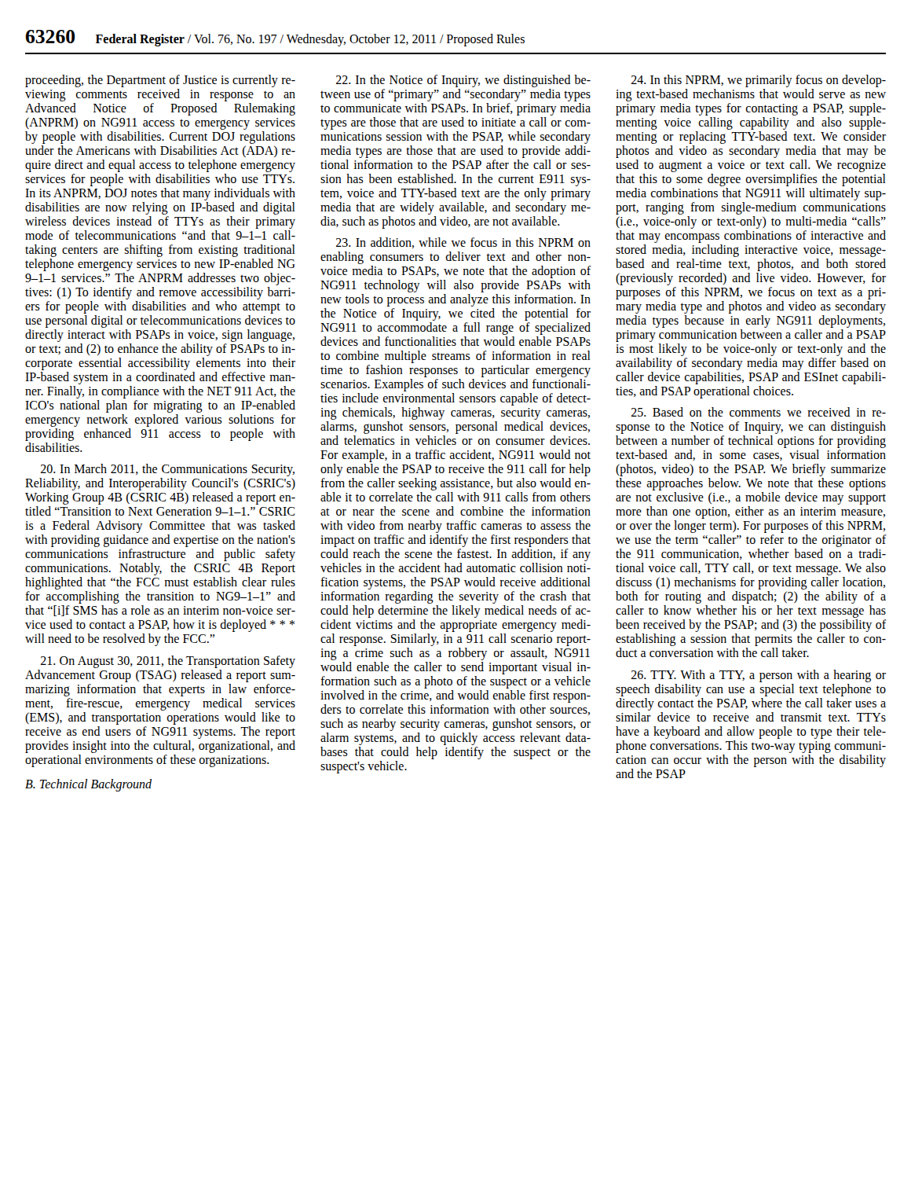63260 Federal Register / Vol. 76, No. 197 / Wednesday, October 12, 2011 / Proposed Rules
proceeding, the Department of Justice is currently reviewing comments received in response to an Advanced Notice of Proposed Rulemaking (ANPRM) on NG911 access to emergency services by people with disabilities. Current DOJ regulations under the Americans with Disabilities Act (ADA) require direct and equal access to telephone emergency services for people with disabilities who use TTYs. In its ANPRM, DOJ notes that many individuals with disabilities are now relying on IP-based and digital wireless devices instead of TTYs as their primary mode of telecommunications “and that 9–1–1 call-taking centers are shifting from existing traditional telephone emergency services to new IP-enabled NG 9–1–1 services.” The ANPRM addresses two objectives: (1) To identify and remove accessibility barriers for people with disabilities and who attempt to use personal digital or telecommunications devices to directly interact with PSAPs in voice, sign language, or text; and (2) to enhance the ability of PSAPs to incorporate essential accessibility elements into their IP-based system in a coordinated and effective manner. Finally, in compliance with the NET 911 Act, the ICO's national plan for migrating to an IP-enabled emergency network explored various solutions for providing enhanced 911 access to people with disabilities.
20. In March 2011, the Communications Security, Reliability, and Interoperability Council's (CSRIC's) Working Group 4B (CSRIC 4B) released a report entitled “Transition to Next Generation 9–1–1.” CSRIC is a Federal Advisory Committee that was tasked with providing guidance and expertise on the nation's communications infrastructure and public safety communications. Notably, the CSRIC 4B Report highlighted that “the FCC must establish clear rules for accomplishing the transition to NG9–1–1” and that “[i]f SMS has a role as an interim non-voice service used to contact a PSAP, how it is deployed * * * will need to be resolved by the FCC.”
21. On August 30, 2011, the Transportation Safety Advancement Group (TSAG) released a report summarizing information that experts in law enforcement, fire-rescue, emergency medical services (EMS), and transportation operations would like to receive as end users of NG911 systems. The report provides insight into the cultural, organizational, and operational environments of these organizations.
B. Technical Background
22. In the Notice of Inquiry, we distinguished between use of “primary” and “secondary” media types to communicate with PSAPs. In brief, primary media types are those that are used to initiate a call or communications session with the PSAP, while secondary media types are those that are used to provide additional information to the PSAP after the call or session has been established. In the current E911 system, voice and TTY-based text are the only primary media that are widely available, and secondary media, such as photos and video, are not available.
23. In addition, while we focus in this NPRM on enabling consumers to deliver text and other non-voice media to PSAPs, we note that the adoption of NG911 technology will also provide PSAPs with new tools to process and analyze this information. In the Notice of Inquiry, we cited the potential for NG911 to accommodate a full range of specialized devices and functionalities that would enable PSAPs to combine multiple streams of information in real time to fashion responses to particular emergency scenarios. Examples of such devices and functionalities include environmental sensors capable of detecting chemicals, highway cameras, security cameras, alarms, gunshot sensors, personal medical devices, and telematics in vehicles or on consumer devices. For example, in a traffic accident, NG911 would not only enable the PSAP to receive the 911 call for help from the caller seeking assistance, but also would enable it to correlate the call with 911 calls from others at or near the scene and combine the information with video from nearby traffic cameras to assess the impact on traffic and identify the first responders that could reach the scene the fastest. In addition, if any vehicles in the accident had automatic collision notification systems, the PSAP would receive additional information regarding the severity of the crash that could help determine the likely medical needs of accident victims and the appropriate emergency medical response. Similarly, in a 911 call scenario reporting a crime such as a robbery or assault, NG911 would enable the caller to send important visual information such as a photo of the suspect or a vehicle involved in the crime, and would enable first responders to correlate this information with other sources, such as nearby security cameras, gunshot sensors, or alarm systems, and to quickly access relevant databases that could help identify the suspect or the suspect's vehicle.
24. In this NPRM, we primarily focus on developing text-based mechanisms that would serve as new primary media types for contacting a PSAP, supplementing voice calling capability and also supplementing or replacing TTY-based text. We consider photos and video as secondary media that may be used to augment a voice or text call. We recognize that this to some degree oversimplifies the potential media combinations that NG911 will ultimately support, ranging from single-medium communications (i.e., voice-only or text-only) to multi-media “calls” that may encompass combinations of interactive and stored media, including interactive voice, message-based and real-time text, photos, and both stored (previously recorded) and live video. However, for purposes of this NPRM, we focus on text as a primary media type and photos and video as secondary media types because in early NG911 deployments, primary communication between a caller and a PSAP is most likely to be voice-only or text-only and the availability of secondary media may differ based on caller device capabilities, PSAP and ESInet capabilities, and PSAP operational choices.
25. Based on the comments we received in response to the Notice of Inquiry, we can distinguish between a number of technical options for providing text-based and, in some cases, visual information (photos, video) to the PSAP. We briefly summarize these approaches below. We note that these options are not exclusive (i.e., a mobile device may support more than one option, either as an interim measure, or over the longer term). For purposes of this NPRM, we use the term “caller” to refer to the originator of the 911 communication, whether based on a traditional voice call, TTY call, or text message. We also discuss (1) mechanisms for providing caller location, both for routing and dispatch; (2) the ability of a caller to know whether his or her text message has been received by the PSAP; and (3) the possibility of establishing a session that permits the caller to conduct a conversation with the call taker.
26. TTY. With a TTY, a person with a hearing or speech disability can use a special text telephone to directly contact the PSAP, where the call taker uses a similar device to receive and transmit text. TTYs have a keyboard and allow people to type their telephone conversations. This two-way typing communication can occur with the person with the disability and the PSAP